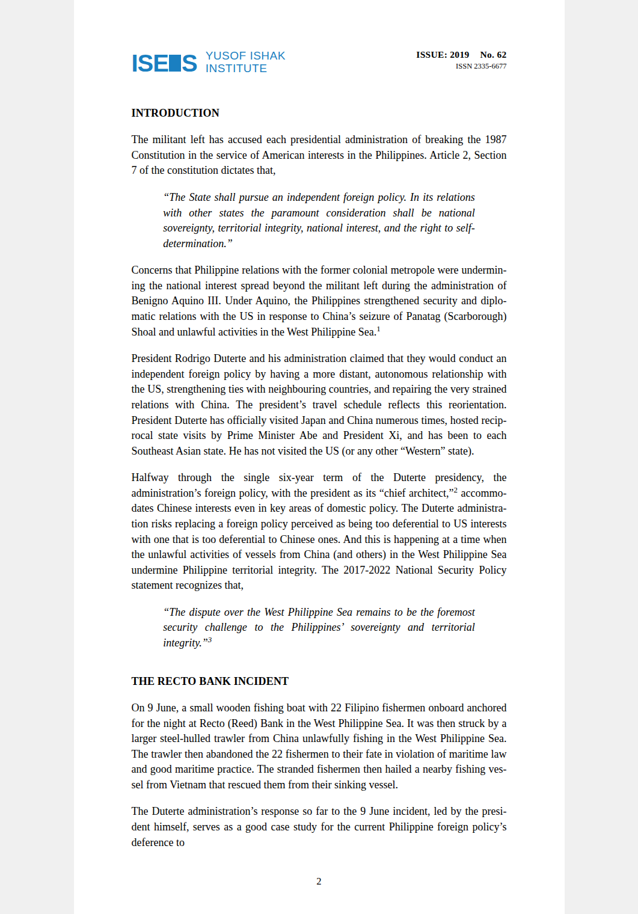ISE S
YUSOF ISHAK
INSTITUTE
ISSUE: 2019No. 62
ISSN 2335-6677
INTRODUCTION
The militant left has accused each presidential administration of breaking the 1987 Constitution in the service of American interests in the Philippines. Article 2, Section 7 of the constitution dictates that,
“The State shall pursue an independent foreign policy. In its relations with other states the paramount consideration shall be national sovereignty, territorial integrity, national interest, and the right to self-determination.”
Concerns that Philippine relations with the former colonial metropole were undermining the national interest spread beyond the militant left during the administration of Benigno Aquino III. Under Aquino, the Philippines strengthened security and diplomatic relations with the US in response to China’s seizure of Panatag (Scarborough) Shoal and unlawful activities in the West Philippine Sea.1
President Rodrigo Duterte and his administration claimed that they would conduct an independent foreign policy by having a more distant, autonomous relationship with the US, strengthening ties with neighbouring countries, and repairing the very strained relations with China. The president’s travel schedule reflects this reorientation. President Duterte has officially visited Japan and China numerous times, hosted reciprocal state visits by Prime Minister Abe and President Xi, and has been to each Southeast Asian state. He has not visited the US (or any other “Western” state).
Halfway through the single six-year term of the Duterte presidency, the administration’s foreign policy, with the president as its “chief architect,”2 accommodates Chinese interests even in key areas of domestic policy. The Duterte administration risks replacing a foreign policy perceived as being too deferential to US interests with one that is too deferential to Chinese ones. And this is happening at a time when the unlawful activities of vessels from China (and others) in the West Philippine Sea undermine Philippine territorial integrity. The 2017-2022 National Security Policy statement recognizes that,
“The dispute over the West Philippine Sea remains to be the foremost security challenge to the Philippines’ sovereignty and territorial integrity.”3
THE RECTO BANK INCIDENT
On 9 June, a small wooden fishing boat with 22 Filipino fishermen onboard anchored for the night at Recto (Reed) Bank in the West Philippine Sea. It was then struck by a larger steel-hulled trawler from China unlawfully fishing in the West Philippine Sea. The trawler then abandoned the 22 fishermen to their fate in violation of maritime law and good maritime practice. The stranded fishermen then hailed a nearby fishing vessel from Vietnam that rescued them from their sinking vessel.
The Duterte administration’s response so far to the 9 June incident, led by the president himself, serves as a good case study for the current Philippine foreign policy’s deference to
2